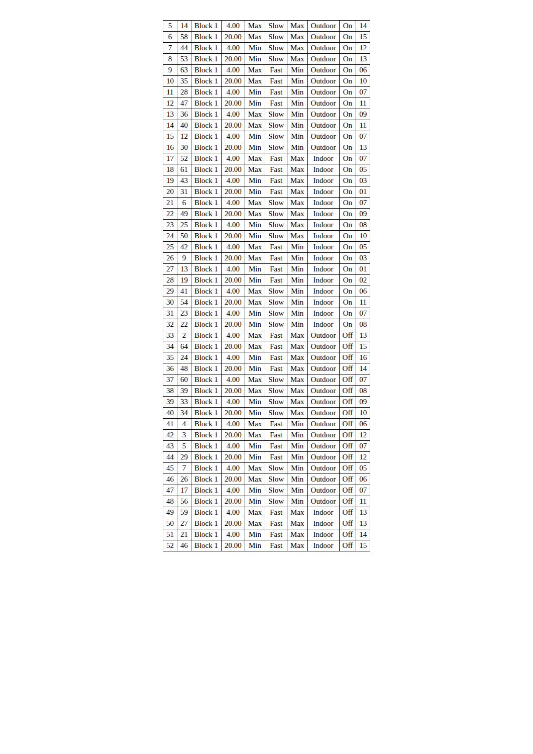| 5 | 14 | Block 1 | 4.00 | Max | Slow | Max | Outdoor | On | 14 |
| 6 | 58 | Block 1 | 20.00 | Max | Slow | Max | Outdoor | On | 15 |
| 7 | 44 | Block 1 | 4.00 | Min | Slow | Max | Outdoor | On | 12 |
| 8 | 53 | Block 1 | 20.00 | Min | Slow | Max | Outdoor | On | 13 |
| 9 | 63 | Block 1 | 4.00 | Max | Fast | Min | Outdoor | On | 06 |
| 10 | 35 | Block 1 | 20.00 | Max | Fast | Min | Outdoor | On | 10 |
| 11 | 28 | Block 1 | 4.00 | Min | Fast | Min | Outdoor | On | 07 |
| 12 | 47 | Block 1 | 20.00 | Min | Fast | Min | Outdoor | On | 11 |
| 13 | 36 | Block 1 | 4.00 | Max | Slow | Min | Outdoor | On | 09 |
| 14 | 40 | Block 1 | 20.00 | Max | Slow | Min | Outdoor | On | 11 |
| 15 | 12 | Block 1 | 4.00 | Min | Slow | Min | Outdoor | On | 07 |
| 16 | 30 | Block 1 | 20.00 | Min | Slow | Min | Outdoor | On | 13 |
| 17 | 52 | Block 1 | 4.00 | Max | Fast | Max | Indoor | On | 07 |
| 18 | 61 | Block 1 | 20.00 | Max | Fast | Max | Indoor | On | 05 |
| 19 | 43 | Block 1 | 4.00 | Min | Fast | Max | Indoor | On | 03 |
| 20 | 31 | Block 1 | 20.00 | Min | Fast | Max | Indoor | On | 01 |
| 21 | 6 | Block 1 | 4.00 | Max | Slow | Max | Indoor | On | 07 |
| 22 | 49 | Block 1 | 20.00 | Max | Slow | Max | Indoor | On | 09 |
| 23 | 25 | Block 1 | 4.00 | Min | Slow | Max | Indoor | On | 08 |
| 24 | 50 | Block 1 | 20.00 | Min | Slow | Max | Indoor | On | 10 |
| 25 | 42 | Block 1 | 4.00 | Max | Fast | Min | Indoor | On | 05 |
| 26 | 9 | Block 1 | 20.00 | Max | Fast | Min | Indoor | On | 03 |
| 27 | 13 | Block 1 | 4.00 | Min | Fast | Min | Indoor | On | 01 |
| 28 | 19 | Block 1 | 20.00 | Min | Fast | Min | Indoor | On | 02 |
| 29 | 41 | Block 1 | 4.00 | Max | Slow | Min | Indoor | On | 06 |
| 30 | 54 | Block 1 | 20.00 | Max | Slow | Min | Indoor | On | 11 |
| 31 | 23 | Block 1 | 4.00 | Min | Slow | Min | Indoor | On | 07 |
| 32 | 22 | Block 1 | 20.00 | Min | Slow | Min | Indoor | On | 08 |
| 33 | 2 | Block 1 | 4.00 | Max | Fast | Max | Outdoor | Off | 13 |
| 34 | 64 | Block 1 | 20.00 | Max | Fast | Max | Outdoor | Off | 15 |
| 35 | 24 | Block 1 | 4.00 | Min | Fast | Max | Outdoor | Off | 16 |
| 36 | 48 | Block 1 | 20.00 | Min | Fast | Max | Outdoor | Off | 14 |
| 37 | 60 | Block 1 | 4.00 | Max | Slow | Max | Outdoor | Off | 07 |
| 38 | 39 | Block 1 | 20.00 | Max | Slow | Max | Outdoor | Off | 08 |
| 39 | 33 | Block 1 | 4.00 | Min | Slow | Max | Outdoor | Off | 09 |
| 40 | 34 | Block 1 | 20.00 | Min | Slow | Max | Outdoor | Off | 10 |
| 41 | 4 | Block 1 | 4.00 | Max | Fast | Min | Outdoor | Off | 06 |
| 42 | 3 | Block 1 | 20.00 | Max | Fast | Min | Outdoor | Off | 12 |
| 43 | 5 | Block 1 | 4.00 | Min | Fast | Min | Outdoor | Off | 07 |
| 44 | 29 | Block 1 | 20.00 | Min | Fast | Min | Outdoor | Off | 12 |
| 45 | 7 | Block 1 | 4.00 | Max | Slow | Min | Outdoor | Off | 05 |
| 46 | 26 | Block 1 | 20.00 | Max | Slow | Min | Outdoor | Off | 06 |
| 47 | 17 | Block 1 | 4.00 | Min | Slow | Min | Outdoor | Off | 07 |
| 48 | 56 | Block 1 | 20.00 | Min | Slow | Min | Outdoor | Off | 11 |
| 49 | 59 | Block 1 | 4.00 | Max | Fast | Max | Indoor | Off | 13 |
| 50 | 27 | Block 1 | 20.00 | Max | Fast | Max | Indoor | Off | 13 |
| 51 | 21 | Block 1 | 4.00 | Min | Fast | Max | Indoor | Off | 14 |
| 52 | 46 | Block 1 | 20.00 | Min | Fast | Max | Indoor | Off | 15 |